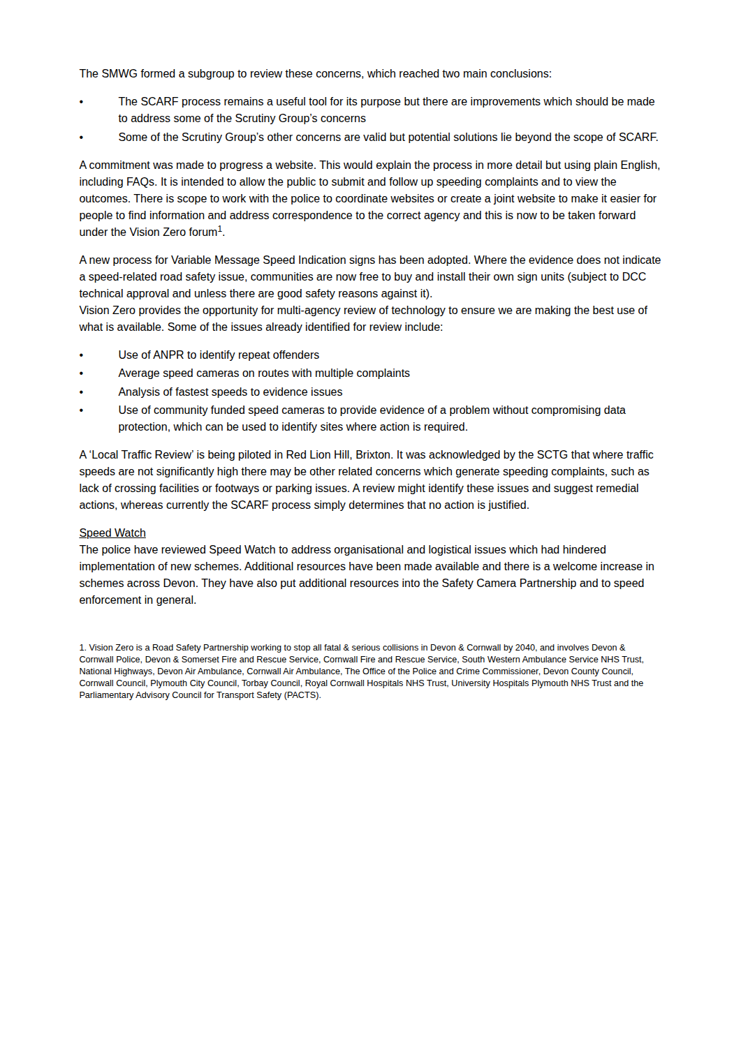The SMWG formed a subgroup to review these concerns, which reached two main conclusions:
The SCARF process remains a useful tool for its purpose but there are improvements which should be made to address some of the Scrutiny Group’s concerns
Some of the Scrutiny Group’s other concerns are valid but potential solutions lie beyond the scope of SCARF.
A commitment was made to progress a website. This would explain the process in more detail but using plain English, including FAQs. It is intended to allow the public to submit and follow up speeding complaints and to view the outcomes. There is scope to work with the police to coordinate websites or create a joint website to make it easier for people to find information and address correspondence to the correct agency and this is now to be taken forward under the Vision Zero forum1.
A new process for Variable Message Speed Indication signs has been adopted. Where the evidence does not indicate a speed-related road safety issue, communities are now free to buy and install their own sign units (subject to DCC technical approval and unless there are good safety reasons against it).
Vision Zero provides the opportunity for multi-agency review of technology to ensure we are making the best use of what is available. Some of the issues already identified for review include:
Use of ANPR to identify repeat offenders
Average speed cameras on routes with multiple complaints
Analysis of fastest speeds to evidence issues
Use of community funded speed cameras to provide evidence of a problem without compromising data protection, which can be used to identify sites where action is required.
A ‘Local Traffic Review’ is being piloted in Red Lion Hill, Brixton. It was acknowledged by the SCTG that where traffic speeds are not significantly high there may be other related concerns which generate speeding complaints, such as lack of crossing facilities or footways or parking issues. A review might identify these issues and suggest remedial actions, whereas currently the SCARF process simply determines that no action is justified.
Speed Watch
The police have reviewed Speed Watch to address organisational and logistical issues which had hindered implementation of new schemes. Additional resources have been made available and there is a welcome increase in schemes across Devon. They have also put additional resources into the Safety Camera Partnership and to speed enforcement in general.
1. Vision Zero is a Road Safety Partnership working to stop all fatal & serious collisions in Devon & Cornwall by 2040, and involves Devon & Cornwall Police, Devon & Somerset Fire and Rescue Service, Cornwall Fire and Rescue Service, South Western Ambulance Service NHS Trust, National Highways, Devon Air Ambulance, Cornwall Air Ambulance, The Office of the Police and Crime Commissioner, Devon County Council, Cornwall Council, Plymouth City Council, Torbay Council, Royal Cornwall Hospitals NHS Trust, University Hospitals Plymouth NHS Trust and the Parliamentary Advisory Council for Transport Safety (PACTS).